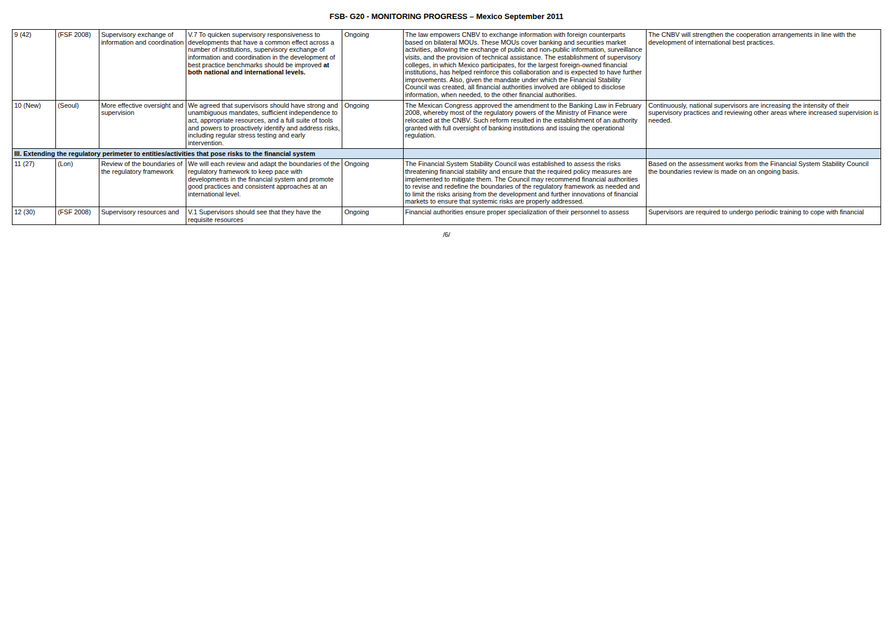FSB- G20 - MONITORING PROGRESS – Mexico September 2011
| 9 (42) | (FSF 2008) | Supervisory exchange of information and coordination | V.7 To quicken supervisory responsiveness to developments that have a common effect across a number of institutions, supervisory exchange of information and coordination in the development of best practice benchmarks should be improved at both national and international levels. | Ongoing | The law empowers CNBV to exchange information with foreign counterparts based on bilateral MOUs. These MOUs cover banking and securities market activities, allowing the exchange of public and non-public information, surveillance visits, and the provision of technical assistance. The establishment of supervisory colleges, in which Mexico participates, for the largest foreign-owned financial institutions, has helped reinforce this collaboration and is expected to have further improvements. Also, given the mandate under which the Financial Stability Council was created, all financial authorities involved are obliged to disclose information, when needed, to the other financial authorities. | The CNBV will strengthen the cooperation arrangements in line with the development of international best practices. |
| 10 (New) | (Seoul) | More effective oversight and supervision | We agreed that supervisors should have strong and unambiguous mandates, sufficient independence to act, appropriate resources, and a full suite of tools and powers to proactively identify and address risks, including regular stress testing and early intervention. | Ongoing | The Mexican Congress approved the amendment to the Banking Law in February 2008, whereby most of the regulatory powers of the Ministry of Finance were relocated at the CNBV. Such reform resulted in the establishment of an authority granted with full oversight of banking institutions and issuing the operational regulation. | Continuously, national supervisors are increasing the intensity of their supervisory practices and reviewing other areas where increased supervision is needed. |
| III. Extending the regulatory perimeter to entities/activities that pose risks to the financial system | | |
| 11 (27) | (Lon) | Review of the boundaries of the regulatory framework | We will each review and adapt the boundaries of the regulatory framework to keep pace with developments in the financial system and promote good practices and consistent approaches at an international level. | Ongoing | The Financial System Stability Council was established to assess the risks threatening financial stability and ensure that the required policy measures are implemented to mitigate them. The Council may recommend financial authorities to revise and redefine the boundaries of the regulatory framework as needed and to limit the risks arising from the development and further innovations of financial markets to ensure that systemic risks are properly addressed. | Based on the assessment works from the Financial System Stability Council the boundaries review is made on an ongoing basis. |
| 12 (30) | (FSF 2008) | Supervisory resources and | V.1 Supervisors should see that they have the requisite resources | Ongoing | Financial authorities ensure proper specialization of their personnel to assess | Supervisors are required to undergo periodic training to cope with financial |
/6/